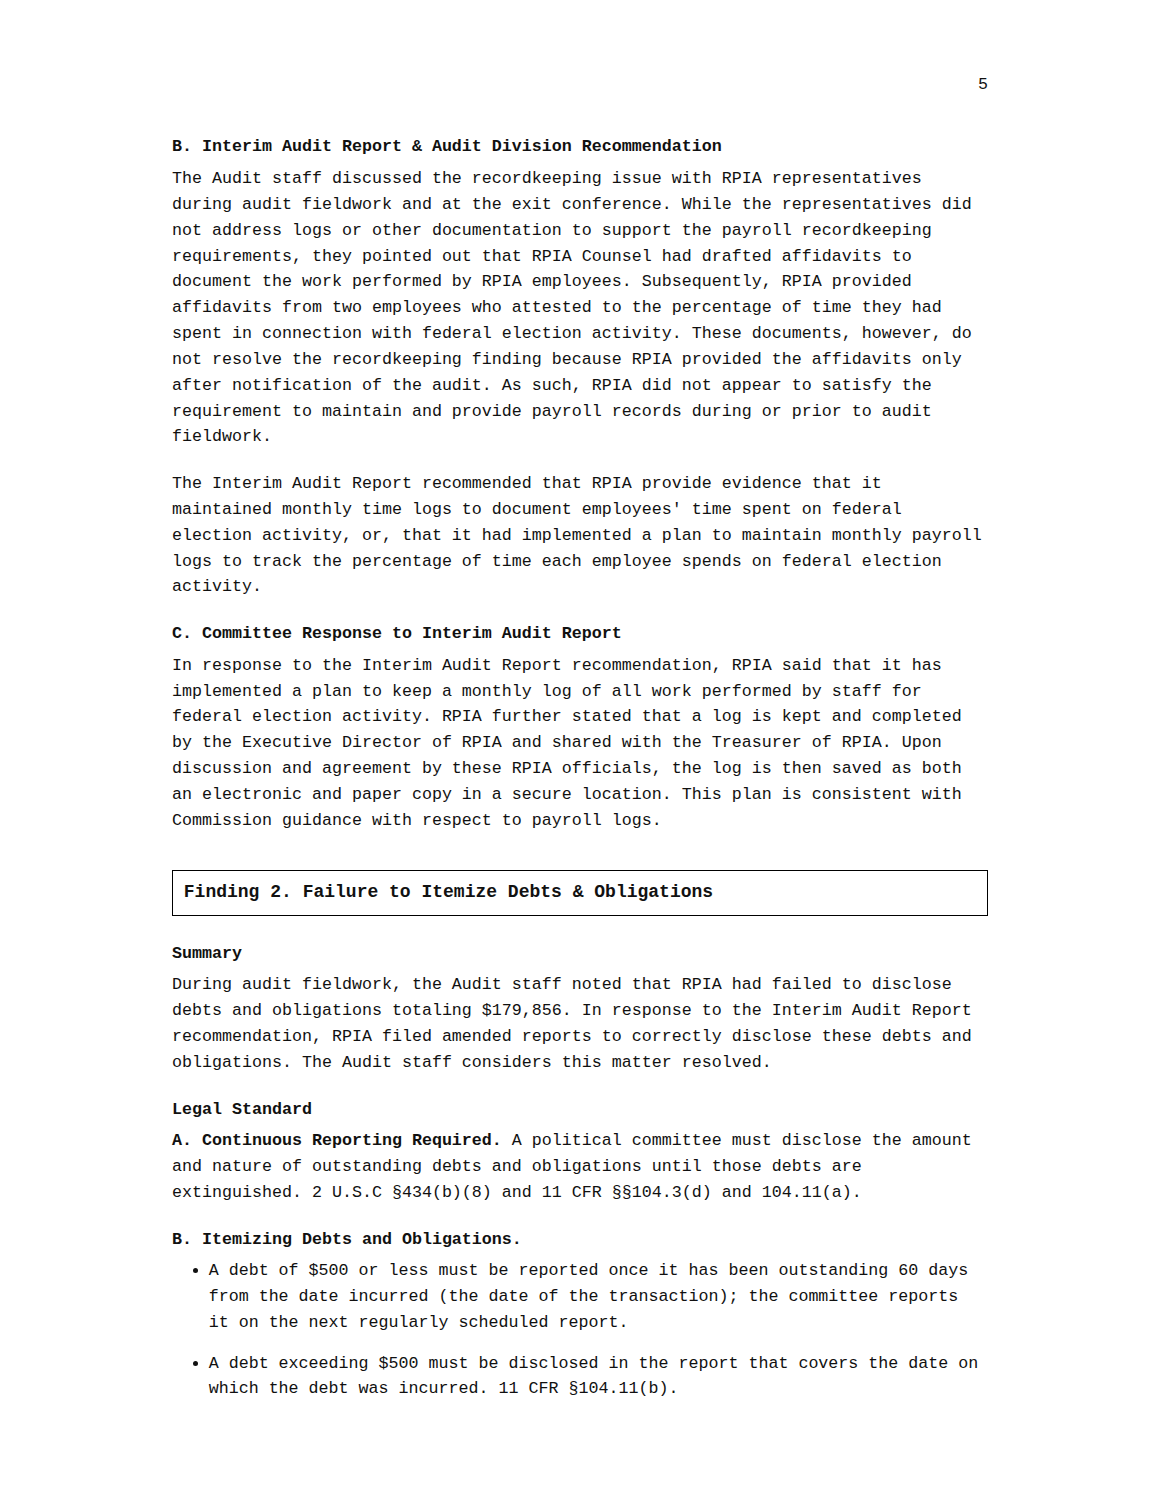5
B. Interim Audit Report & Audit Division Recommendation
The Audit staff discussed the recordkeeping issue with RPIA representatives during audit fieldwork and at the exit conference. While the representatives did not address logs or other documentation to support the payroll recordkeeping requirements, they pointed out that RPIA Counsel had drafted affidavits to document the work performed by RPIA employees. Subsequently, RPIA provided affidavits from two employees who attested to the percentage of time they had spent in connection with federal election activity. These documents, however, do not resolve the recordkeeping finding because RPIA provided the affidavits only after notification of the audit. As such, RPIA did not appear to satisfy the requirement to maintain and provide payroll records during or prior to audit fieldwork.
The Interim Audit Report recommended that RPIA provide evidence that it maintained monthly time logs to document employees' time spent on federal election activity, or, that it had implemented a plan to maintain monthly payroll logs to track the percentage of time each employee spends on federal election activity.
C. Committee Response to Interim Audit Report
In response to the Interim Audit Report recommendation, RPIA said that it has implemented a plan to keep a monthly log of all work performed by staff for federal election activity. RPIA further stated that a log is kept and completed by the Executive Director of RPIA and shared with the Treasurer of RPIA. Upon discussion and agreement by these RPIA officials, the log is then saved as both an electronic and paper copy in a secure location. This plan is consistent with Commission guidance with respect to payroll logs.
Finding 2. Failure to Itemize Debts & Obligations
Summary
During audit fieldwork, the Audit staff noted that RPIA had failed to disclose debts and obligations totaling $179,856. In response to the Interim Audit Report recommendation, RPIA filed amended reports to correctly disclose these debts and obligations. The Audit staff considers this matter resolved.
Legal Standard
A. Continuous Reporting Required. A political committee must disclose the amount and nature of outstanding debts and obligations until those debts are extinguished. 2 U.S.C §434(b)(8) and 11 CFR §§104.3(d) and 104.11(a).
B. Itemizing Debts and Obligations.
A debt of $500 or less must be reported once it has been outstanding 60 days from the date incurred (the date of the transaction); the committee reports it on the next regularly scheduled report.
A debt exceeding $500 must be disclosed in the report that covers the date on which the debt was incurred. 11 CFR §104.11(b).